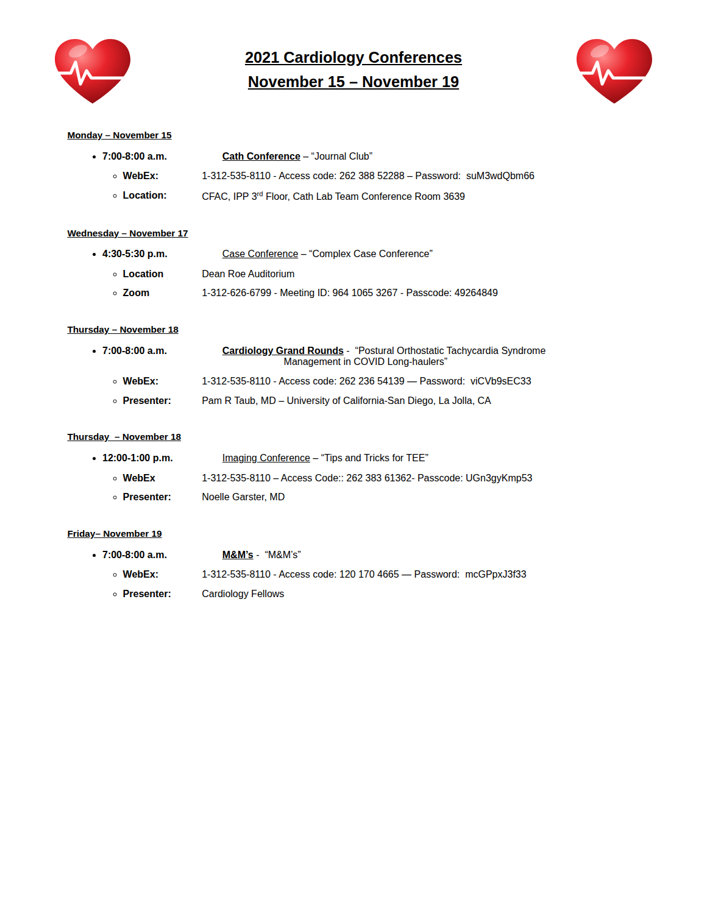2021 Cardiology Conferences
November 15 – November 19
Monday – November 15
7:00-8:00 a.m.
Cath Conference – “Journal Club”
WebEx:
1-312-535-8110 - Access code: 262 388 52288 – Password: suM3wdQbm66
Location:
CFAC, IPP 3rd Floor, Cath Lab Team Conference Room 3639
Wednesday – November 17
4:30-5:30 p.m.
Case Conference – “Complex Case Conference”
Location
Dean Roe Auditorium
Zoom
1-312-626-6799 - Meeting ID: 964 1065 3267 - Passcode: 49264849
Thursday – November 18
7:00-8:00 a.m.
Cardiology Grand Rounds - “Postural Orthostatic Tachycardia Syndrome Management in COVID Long-haulers”
WebEx:
1-312-535-8110 - Access code: 262 236 54139 ― Password: viCVb9sEC33
Presenter:
Pam R Taub, MD – University of California-San Diego, La Jolla, CA
Thursday – November 18
12:00-1:00 p.m.
Imaging Conference – “Tips and Tricks for TEE”
WebEx
1-312-535-8110 – Access Code:: 262 383 61362- Passcode: UGn3gyKmp53
Presenter:
Noelle Garster, MD
Friday– November 19
7:00-8:00 a.m.
M&M’s - “M&M’s”
WebEx:
1-312-535-8110 - Access code: 120 170 4665 ― Password: mcGPpxJ3f33
Presenter:
Cardiology Fellows